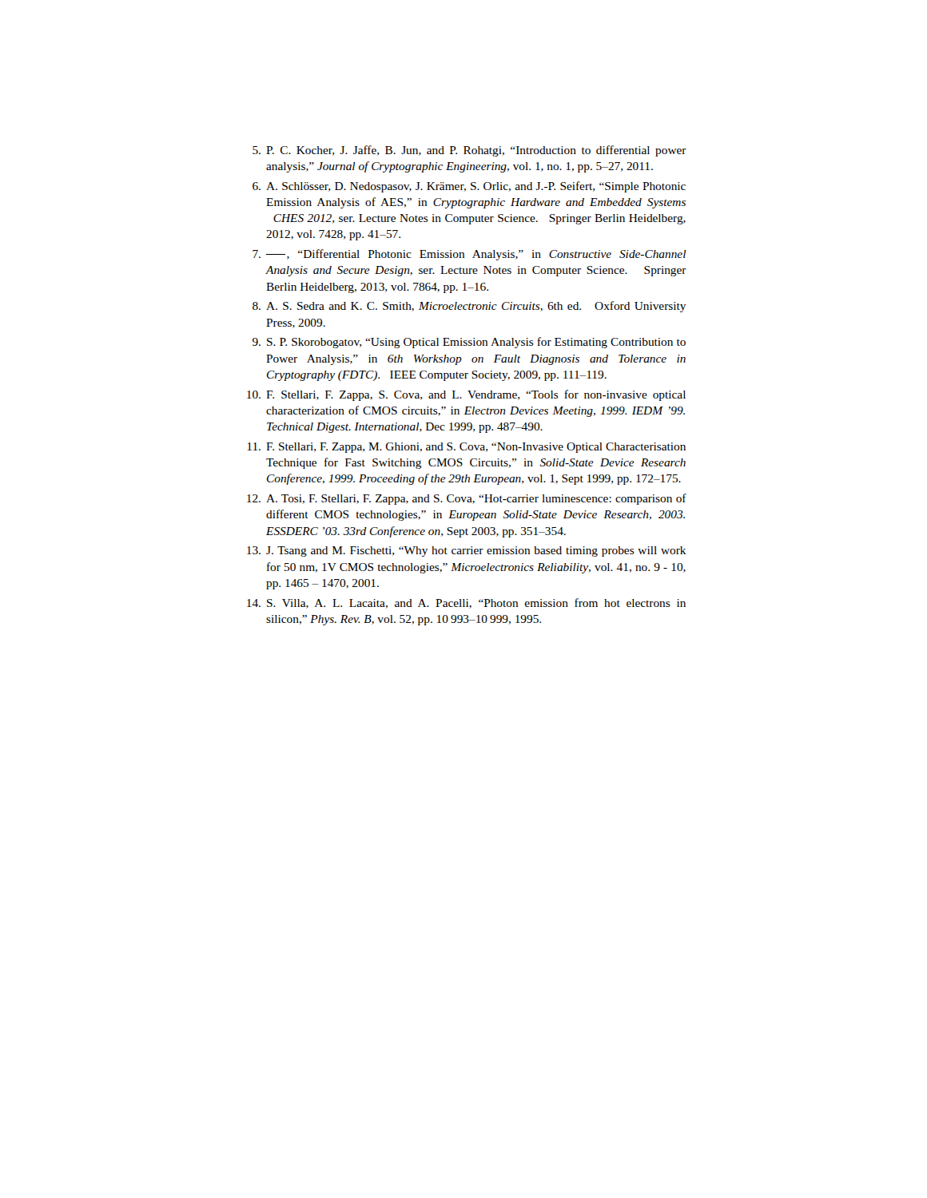P. C. Kocher, J. Jaffe, B. Jun, and P. Rohatgi, “Introduction to differential power analysis,” Journal of Cryptographic Engineering, vol. 1, no. 1, pp. 5–27, 2011.
A. Schlösser, D. Nedospasov, J. Krämer, S. Orlic, and J.-P. Seifert, “Simple Photonic Emission Analysis of AES,” in Cryptographic Hardware and Embedded Systems CHES 2012, ser. Lecture Notes in Computer Science. Springer Berlin Heidelberg, 2012, vol. 7428, pp. 41–57.
7. , “Differential Photonic Emission Analysis,” in Constructive Side-Channel Analysis and Secure Design, ser. Lecture Notes in Computer Science. Springer Berlin Heidelberg, 2013, vol. 7864, pp. 1–16.
A. S. Sedra and K. C. Smith, Microelectronic Circuits, 6th ed. Oxford University Press, 2009.
S. P. Skorobogatov, “Using Optical Emission Analysis for Estimating Contribution to Power Analysis,” in 6th Workshop on Fault Diagnosis and Tolerance in Cryptography (FDTC). IEEE Computer Society, 2009, pp. 111–119.
F. Stellari, F. Zappa, S. Cova, and L. Vendrame, “Tools for non-invasive optical characterization of CMOS circuits,” in Electron Devices Meeting, 1999. IEDM ’99. Technical Digest. International, Dec 1999, pp. 487–490.
F. Stellari, F. Zappa, M. Ghioni, and S. Cova, “Non-Invasive Optical Characterisation Technique for Fast Switching CMOS Circuits,” in Solid-State Device Research Conference, 1999. Proceeding of the 29th European, vol. 1, Sept 1999, pp. 172–175.
A. Tosi, F. Stellari, F. Zappa, and S. Cova, “Hot-carrier luminescence: comparison of different CMOS technologies,” in European Solid-State Device Research, 2003. ESSDERC ’03. 33rd Conference on, Sept 2003, pp. 351–354.
J. Tsang and M. Fischetti, “Why hot carrier emission based timing probes will work for 50 nm, 1V CMOS technologies,” Microelectronics Reliability, vol. 41, no. 9 - 10, pp. 1465 – 1470, 2001.
S. Villa, A. L. Lacaita, and A. Pacelli, “Photon emission from hot electrons in silicon,” Phys. Rev. B, vol. 52, pp. 10 993–10 999, 1995.